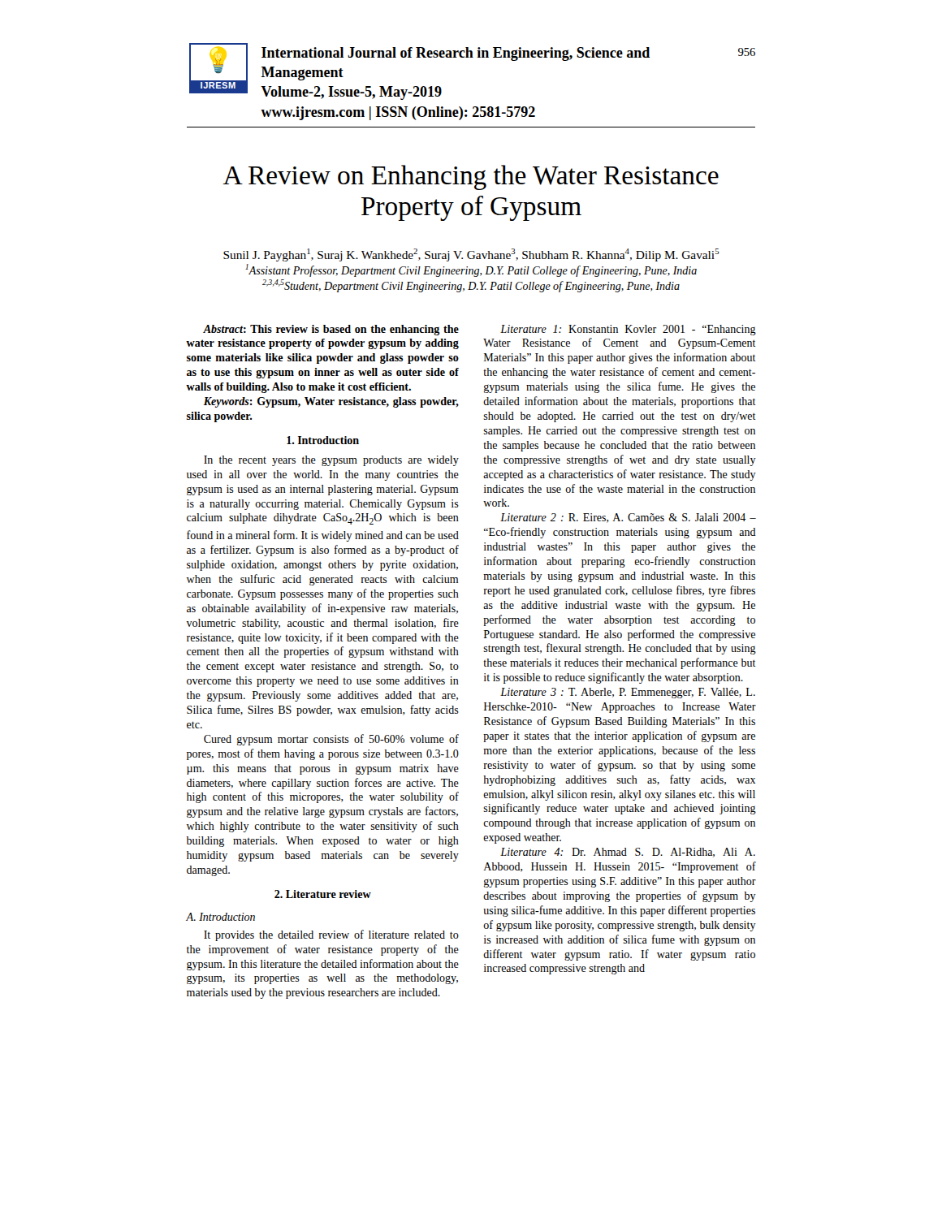💡
IJRESM
International Journal of Research in Engineering, Science and Management Volume-2, Issue-5, May-2019 www.ijresm.com | ISSN (Online): 2581-5792
956
A Review on Enhancing the Water Resistance
Property of Gypsum
Sunil J. Payghan1, Suraj K. Wankhede2, Suraj V. Gavhane3, Shubham R. Khanna4, Dilip M. Gavali5
1Assistant Professor, Department Civil Engineering, D.Y. Patil College of Engineering, Pune, India
2,3,4,5Student, Department Civil Engineering, D.Y. Patil College of Engineering, Pune, India
Abstract: This review is based on the enhancing the water resistance property of powder gypsum by adding some materials like silica powder and glass powder so as to use this gypsum on inner as well as outer side of walls of building. Also to make it cost efficient.
Keywords: Gypsum, Water resistance, glass powder, silica powder.
1. Introduction
In the recent years the gypsum products are widely used in all over the world. In the many countries the gypsum is used as an internal plastering material. Gypsum is a naturally occurring material. Chemically Gypsum is calcium sulphate dihydrate CaSo4.2H2O which is been found in a mineral form. It is widely mined and can be used as a fertilizer. Gypsum is also formed as a by-product of sulphide oxidation, amongst others by pyrite oxidation, when the sulfuric acid generated reacts with calcium carbonate. Gypsum possesses many of the properties such as obtainable availability of in-expensive raw materials, volumetric stability, acoustic and thermal isolation, fire resistance, quite low toxicity, if it been compared with the cement then all the properties of gypsum withstand with the cement except water resistance and strength. So, to overcome this property we need to use some additives in the gypsum. Previously some additives added that are, Silica fume, Silres BS powder, wax emulsion, fatty acids etc.
Cured gypsum mortar consists of 50-60% volume of pores, most of them having a porous size between 0.3-1.0 µm. this means that porous in gypsum matrix have diameters, where capillary suction forces are active. The high content of this micropores, the water solubility of gypsum and the relative large gypsum crystals are factors, which highly contribute to the water sensitivity of such building materials. When exposed to water or high humidity gypsum based materials can be severely damaged.
2. Literature review
A. Introduction
It provides the detailed review of literature related to the improvement of water resistance property of the gypsum. In this literature the detailed information about the gypsum, its properties as well as the methodology, materials used by the previous researchers are included.
Literature 1: Konstantin Kovler 2001 - “Enhancing Water Resistance of Cement and Gypsum-Cement Materials” In this paper author gives the information about the enhancing the water resistance of cement and cement-gypsum materials using the silica fume. He gives the detailed information about the materials, proportions that should be adopted. He carried out the test on dry/wet samples. He carried out the compressive strength test on the samples because he concluded that the ratio between the compressive strengths of wet and dry state usually accepted as a characteristics of water resistance. The study indicates the use of the waste material in the construction work.
Literature 2 : R. Eires, A. Camões & S. Jalali 2004 – “Eco-friendly construction materials using gypsum and industrial wastes” In this paper author gives the information about preparing eco-friendly construction materials by using gypsum and industrial waste. In this report he used granulated cork, cellulose fibres, tyre fibres as the additive industrial waste with the gypsum. He performed the water absorption test according to Portuguese standard. He also performed the compressive strength test, flexural strength. He concluded that by using these materials it reduces their mechanical performance but it is possible to reduce significantly the water absorption.
Literature 3 : T. Aberle, P. Emmenegger, F. Vallée, L. Herschke-2010- “New Approaches to Increase Water Resistance of Gypsum Based Building Materials” In this paper it states that the interior application of gypsum are more than the exterior applications, because of the less resistivity to water of gypsum. so that by using some hydrophobizing additives such as, fatty acids, wax emulsion, alkyl silicon resin, alkyl oxy silanes etc. this will significantly reduce water uptake and achieved jointing compound through that increase application of gypsum on exposed weather.
Literature 4: Dr. Ahmad S. D. Al-Ridha, Ali A. Abbood, Hussein H. Hussein 2015- “Improvement of gypsum properties using S.F. additive” In this paper author describes about improving the properties of gypsum by using silica-fume additive. In this paper different properties of gypsum like porosity, compressive strength, bulk density is increased with addition of silica fume with gypsum on different water gypsum ratio. If water gypsum ratio increased compressive strength and